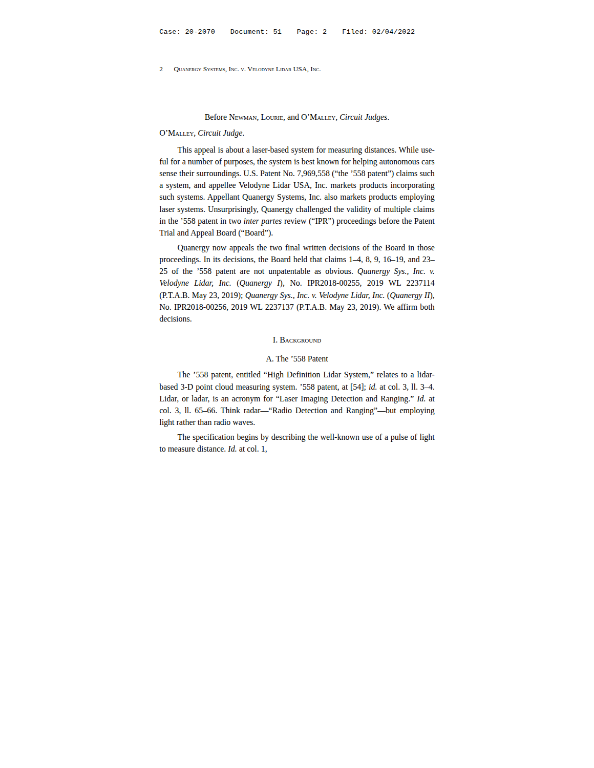Case: 20-2070 Document: 51 Page: 2 Filed: 02/04/2022
2 Quanergy Systems, Inc. v. Velodyne Lidar USA, Inc.
Before Newman, Lourie, and O’Malley, Circuit Judges.
O’Malley, Circuit Judge.
This appeal is about a laser-based system for measuring distances. While useful for a number of purposes, the system is best known for helping autonomous cars sense their surroundings. U.S. Patent No. 7,969,558 (“the ’558 patent”) claims such a system, and appellee Velodyne Lidar USA, Inc. markets products incorporating such systems. Appellant Quanergy Systems, Inc. also markets products employing laser systems. Unsurprisingly, Quanergy challenged the validity of multiple claims in the ’558 patent in two inter partes review (“IPR”) proceedings before the Patent Trial and Appeal Board (“Board”).
Quanergy now appeals the two final written decisions of the Board in those proceedings. In its decisions, the Board held that claims 1–4, 8, 9, 16–19, and 23–25 of the ’558 patent are not unpatentable as obvious. Quanergy Sys., Inc. v. Velodyne Lidar, Inc. (Quanergy I), No. IPR2018-00255, 2019 WL 2237114 (P.T.A.B. May 23, 2019); Quanergy Sys., Inc. v. Velodyne Lidar, Inc. (Quanergy II), No. IPR2018-00256, 2019 WL 2237137 (P.T.A.B. May 23, 2019). We affirm both decisions.
I. Background
A. The ’558 Patent
The ’558 patent, entitled “High Definition Lidar System,” relates to a lidar-based 3-D point cloud measuring system. ’558 patent, at [54]; id. at col. 3, ll. 3–4. Lidar, or ladar, is an acronym for “Laser Imaging Detection and Ranging.” Id. at col. 3, ll. 65–66. Think radar—“Radio Detection and Ranging”—but employing light rather than radio waves.
The specification begins by describing the well-known use of a pulse of light to measure distance. Id. at col. 1,